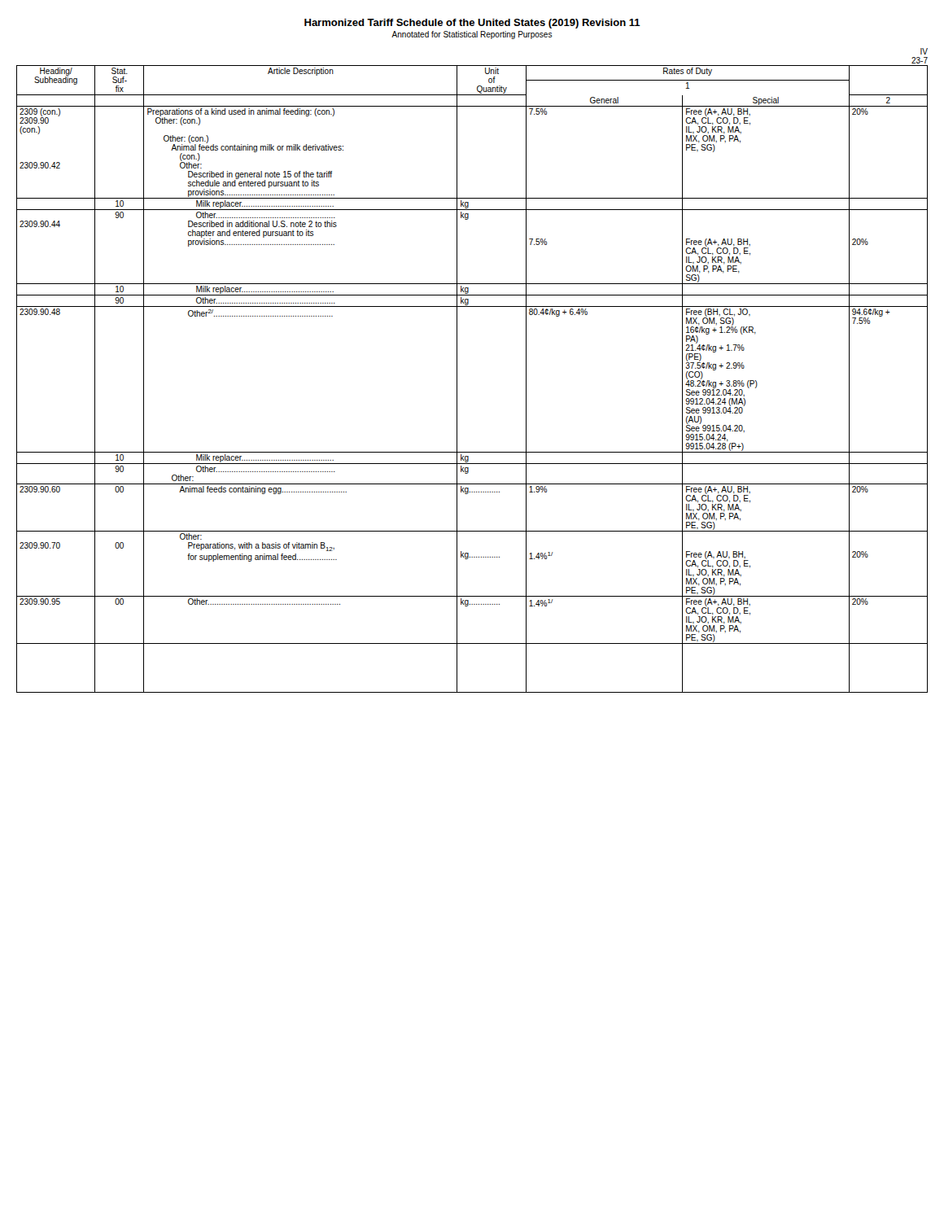Harmonized Tariff Schedule of the United States (2019) Revision 11
Annotated for Statistical Reporting Purposes
IV
23-7
| Heading/ Subheading | Stat. Suf- fix | Article Description | Unit of Quantity | Rates of Duty | |
| --- | --- | --- | --- | --- | --- |
| 1 |
| | | | | General | Special | 2 |
| 2309 (con.) 2309.90 (con.) 2309.90.42 | | Preparations of a kind used in animal feeding: (con.) Other: (con.) Other: (con.) Animal feeds containing milk or milk derivatives: (con.) Other: Described in general note 15 of the tariff schedule and entered pursuant to its provisions................................................. | | 7.5% | Free (A+, AU, BH, CA, CL, CO, D, E, IL, JO, KR, MA, MX, OM, P, PA, PE, SG) | 20% |
| | 10 | Milk replacer......................................... | kg | | | |
| 2309.90.44 | 90 | Other..................................................... Described in additional U.S. note 2 to this chapter and entered pursuant to its provisions................................................. | kg | 7.5% | Free (A+, AU, BH, CA, CL, CO, D, E, IL, JO, KR, MA, OM, P, PA, PE, SG) | 20% |
| | 10 | Milk replacer......................................... | kg | | | |
| | 90 | Other..................................................... | kg | | | |
| 2309.90.48 | | Other 2/ ..................................................... | | 80.4¢/kg + 6.4% | Free (BH, CL, JO, MX, OM, SG) 16¢/kg + 1.2% (KR, PA) 21.4¢/kg + 1.7% (PE) 37.5¢/kg + 2.9% (CO) 48.2¢/kg + 3.8% (P) See 9912.04.20, 9912.04.24 (MA) See 9913.04.20 (AU) See 9915.04.20, 9915.04.24, 9915.04.28 (P+) | 94.6¢/kg + 7.5% |
| | 10 | Milk replacer......................................... | kg | | | |
| | 90 | Other..................................................... Other: | kg | | | |
| 2309.90.60 | 00 | Animal feeds containing egg............................. | kg.............. | 1.9% | Free (A+, AU, BH, CA, CL, CO, D, E, IL, JO, KR, MA, MX, OM, P, PA, PE, SG) | 20% |
| 2309.90.70 | 00 | Other: Preparations, with a basis of vitamin B 12 , for supplementing animal feed.................. | kg.............. | 1.4% 1/ | Free (A, AU, BH, CA, CL, CO, D, E, IL, JO, KR, MA, MX, OM, P, PA, PE, SG) | 20% |
| 2309.90.95 | 00 | Other........................................................... | kg.............. | 1.4% 1/ | Free (A+, AU, BH, CA, CL, CO, D, E, IL, JO, KR, MA, MX, OM, P, PA, PE, SG) | 20% |